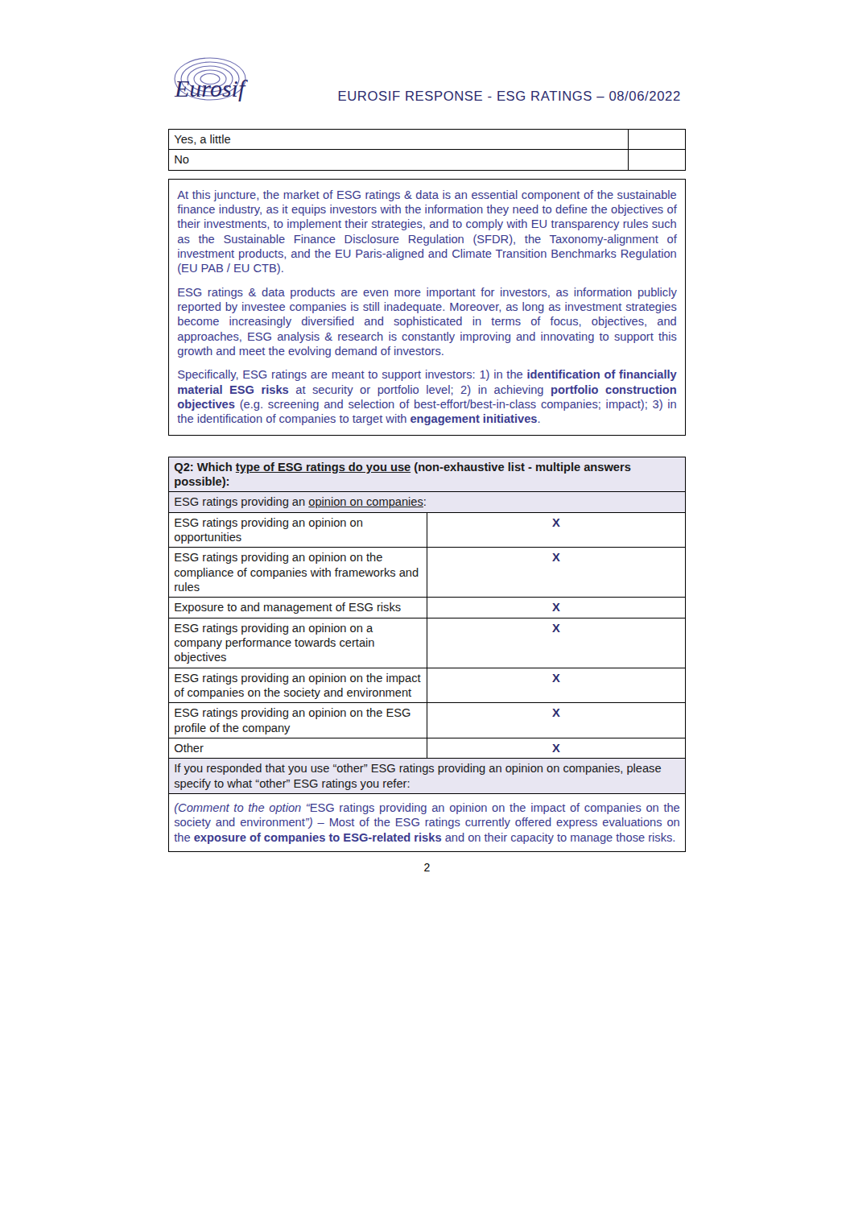Eurosif
EUROSIF RESPONSE - ESG RATINGS – 08/06/2022
| Yes, a little | |
| No | |
| At this juncture, the market of ESG ratings & data is an essential component of the sustainable finance industry, as it equips investors with the information they need to define the objectives of their investments, to implement their strategies, and to comply with EU transparency rules such as the Sustainable Finance Disclosure Regulation (SFDR), the Taxonomy-alignment of investment products, and the EU Paris-aligned and Climate Transition Benchmarks Regulation (EU PAB / EU CTB). ESG ratings & data products are even more important for investors, as information publicly reported by investee companies is still inadequate. Moreover, as long as investment strategies become increasingly diversified and sophisticated in terms of focus, objectives, and approaches, ESG analysis & research is constantly improving and innovating to support this growth and meet the evolving demand of investors. Specifically, ESG ratings are meant to support investors: 1) in the identification of financially material ESG risks at security or portfolio level; 2) in achieving portfolio construction objectives (e.g. screening and selection of best-effort/best-in-class companies; impact); 3) in the identification of companies to target with engagement initiatives . |
| Q2: Which type of ESG ratings do you use (non-exhaustive list - multiple answers possible): |
| ESG ratings providing an opinion on companies : |
| ESG ratings providing an opinion on opportunities | X |
| ESG ratings providing an opinion on the compliance of companies with frameworks and rules | X |
| Exposure to and management of ESG risks | X |
| ESG ratings providing an opinion on a company performance towards certain objectives | X |
| ESG ratings providing an opinion on the impact of companies on the society and environment | X |
| ESG ratings providing an opinion on the ESG profile of the company | X |
| Other | X |
| If you responded that you use “other” ESG ratings providing an opinion on companies, please specify to what “other” ESG ratings you refer: |
| (Comment to the option “ ESG ratings providing an opinion on the impact of companies on the society and environment ”) – Most of the ESG ratings currently offered express evaluations on the exposure of companies to ESG-related risks and on their capacity to manage those risks. |
2